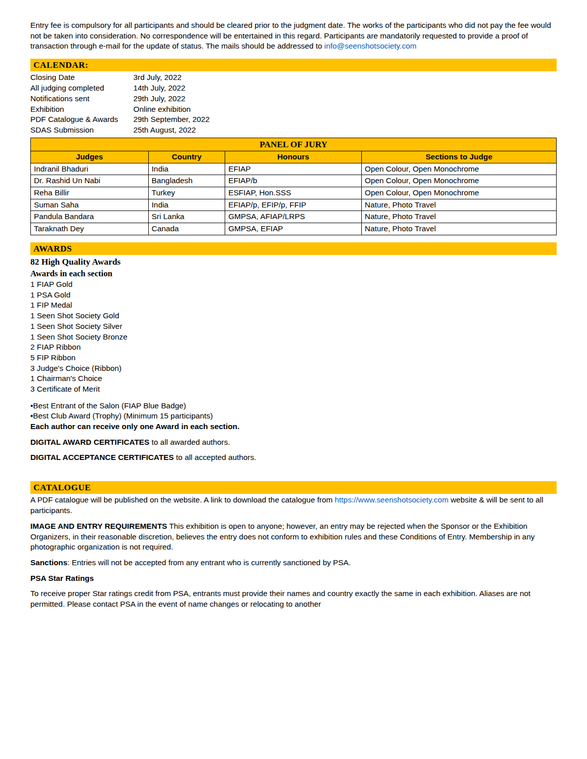Entry fee is compulsory for all participants and should be cleared prior to the judgment date. The works of the participants who did not pay the fee would not be taken into consideration. No correspondence will be entertained in this regard. Participants are mandatorily requested to provide a proof of transaction through e-mail for the update of status. The mails should be addressed to info@seenshotsociety.com
CALENDAR:
| Closing Date | 3rd July, 2022 |
| All judging completed | 14th July, 2022 |
| Notifications sent | 29th July, 2022 |
| Exhibition | Online exhibition |
| PDF Catalogue & Awards | 29th September, 2022 |
| SDAS Submission | 25th August, 2022 |
PANEL OF JURY
| Judges | Country | Honours | Sections to Judge |
| --- | --- | --- | --- |
| Indranil Bhaduri | India | EFIAP | Open Colour, Open Monochrome |
| Dr. Rashid Un Nabi | Bangladesh | EFIAP/b | Open Colour, Open Monochrome |
| Reha Billir | Turkey | ESFIAP, Hon.SSS | Open Colour, Open Monochrome |
| Suman Saha | India | EFIAP/p, EFIP/p, FFIP | Nature, Photo Travel |
| Pandula Bandara | Sri Lanka | GMPSA, AFIAP/LRPS | Nature, Photo Travel |
| Taraknath Dey | Canada | GMPSA, EFIAP | Nature, Photo Travel |
AWARDS
82 High Quality Awards
Awards in each section
1 FIAP Gold
1 PSA Gold
1 FIP Medal
1 Seen Shot Society Gold
1 Seen Shot Society Silver
1 Seen Shot Society Bronze
2 FIAP Ribbon
5 FIP Ribbon
3 Judge's Choice (Ribbon)
1 Chairman's Choice
3 Certificate of Merit
•Best Entrant of the Salon (FIAP Blue Badge)
•Best Club Award (Trophy) (Minimum 15 participants)
Each author can receive only one Award in each section.
DIGITAL AWARD CERTIFICATES to all awarded authors.
DIGITAL ACCEPTANCE CERTIFICATES to all accepted authors.
CATALOGUE
A PDF catalogue will be published on the website. A link to download the catalogue from https://www.seenshotsociety.com website & will be sent to all participants.
IMAGE AND ENTRY REQUIREMENTS This exhibition is open to anyone; however, an entry may be rejected when the Sponsor or the Exhibition Organizers, in their reasonable discretion, believes the entry does not conform to exhibition rules and these Conditions of Entry. Membership in any photographic organization is not required.
Sanctions: Entries will not be accepted from any entrant who is currently sanctioned by PSA.
PSA Star Ratings
To receive proper Star ratings credit from PSA, entrants must provide their names and country exactly the same in each exhibition. Aliases are not permitted. Please contact PSA in the event of name changes or relocating to another